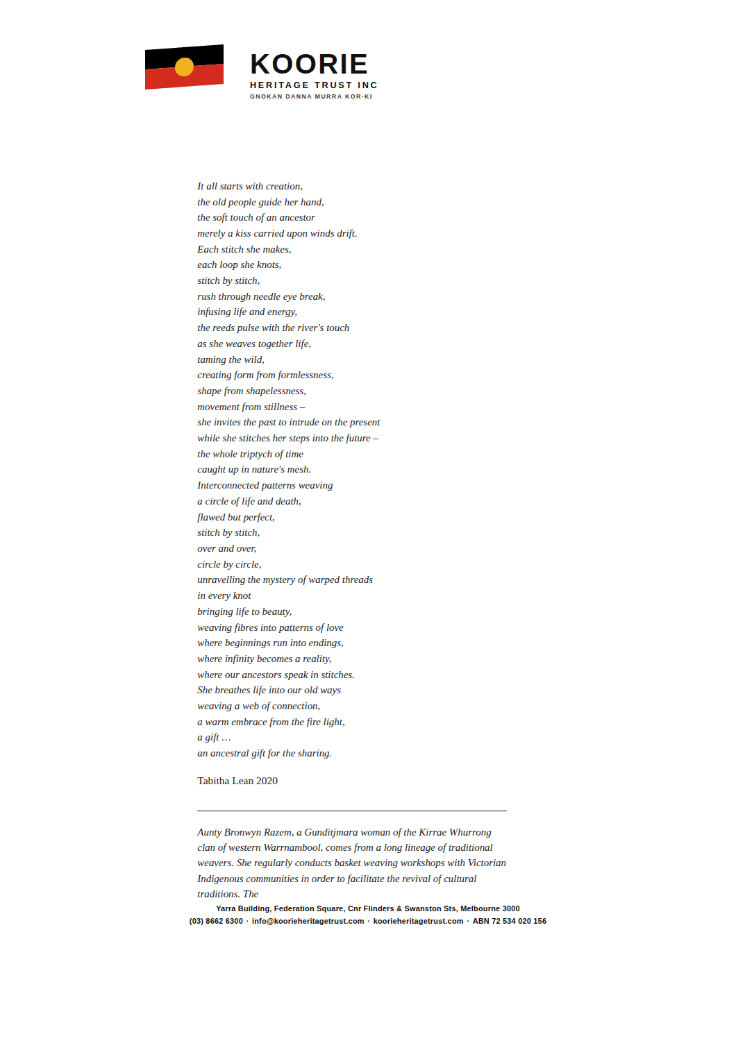KOORIE
HERITAGE TRUST INC
GNOKAN DANNA MURRA KOR-KI
It all starts with creation, the old people guide her hand, the soft touch of an ancestor merely a kiss carried upon winds drift. Each stitch she makes, each loop she knots, stitch by stitch, rush through needle eye break, infusing life and energy, the reeds pulse with the river's touch as she weaves together life, taming the wild, creating form from formlessness, shape from shapelessness, movement from stillness – she invites the past to intrude on the present while she stitches her steps into the future – the whole triptych of time caught up in nature's mesh. Interconnected patterns weaving a circle of life and death, flawed but perfect, stitch by stitch, over and over, circle by circle, unravelling the mystery of warped threads in every knot bringing life to beauty, weaving fibres into patterns of love where beginnings run into endings, where infinity becomes a reality, where our ancestors speak in stitches. She breathes life into our old ways weaving a web of connection, a warm embrace from the fire light, a gift … an ancestral gift for the sharing.
Tabitha Lean 2020
Aunty Bronwyn Razem, a Gunditjmara woman of the Kirrae Whurrong clan of western Warrnambool, comes from a long lineage of traditional weavers. She regularly conducts basket weaving workshops with Victorian Indigenous communities in order to facilitate the revival of cultural traditions. The
Yarra Building, Federation Square, Cnr Flinders & Swanston Sts, Melbourne 3000
(03) 8662 6300·info@koorieheritagetrust.com·koorieheritagetrust.com·ABN 72 534 020 156